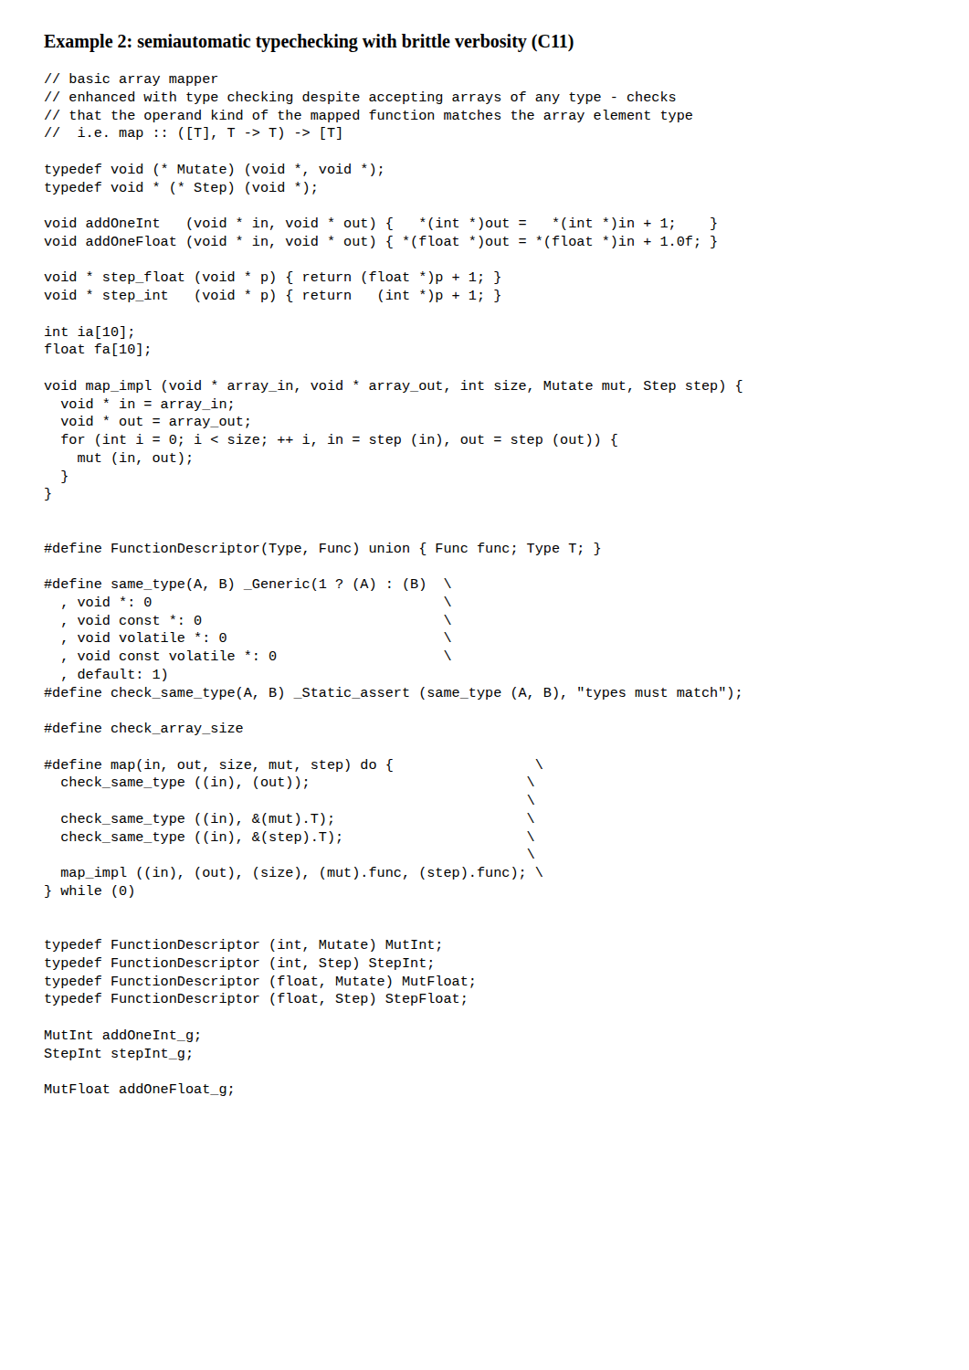Example 2: semiautomatic typechecking with brittle verbosity (C11)
// basic array mapper
// enhanced with type checking despite accepting arrays of any type - checks
// that the operand kind of the mapped function matches the array element type
//  i.e. map :: ([T], T -> T) -> [T]

typedef void (* Mutate) (void *, void *);
typedef void * (* Step) (void *);

void addOneInt   (void * in, void * out) {   *(int *)out =   *(int *)in + 1;    }
void addOneFloat (void * in, void * out) { *(float *)out = *(float *)in + 1.0f; }

void * step_float (void * p) { return (float *)p + 1; }
void * step_int   (void * p) { return   (int *)p + 1; }

int ia[10];
float fa[10];

void map_impl (void * array_in, void * array_out, int size, Mutate mut, Step step) {
  void * in = array_in;
  void * out = array_out;
  for (int i = 0; i < size; ++ i, in = step (in), out = step (out)) {
    mut (in, out);
  }
}


#define FunctionDescriptor(Type, Func) union { Func func; Type T; }

#define same_type(A, B) _Generic(1 ? (A) : (B)  \
  , void *: 0                                   \
  , void const *: 0                             \
  , void volatile *: 0                          \
  , void const volatile *: 0                    \
  , default: 1)
#define check_same_type(A, B) _Static_assert (same_type (A, B), "types must match");

#define check_array_size

#define map(in, out, size, mut, step) do {                 \
  check_same_type ((in), (out));                          \
                                                          \
  check_same_type ((in), &(mut).T);                       \
  check_same_type ((in), &(step).T);                      \
                                                          \
  map_impl ((in), (out), (size), (mut).func, (step).func); \
} while (0)


typedef FunctionDescriptor (int, Mutate) MutInt;
typedef FunctionDescriptor (int, Step) StepInt;
typedef FunctionDescriptor (float, Mutate) MutFloat;
typedef FunctionDescriptor (float, Step) StepFloat;

MutInt addOneInt_g;
StepInt stepInt_g;

MutFloat addOneFloat_g;